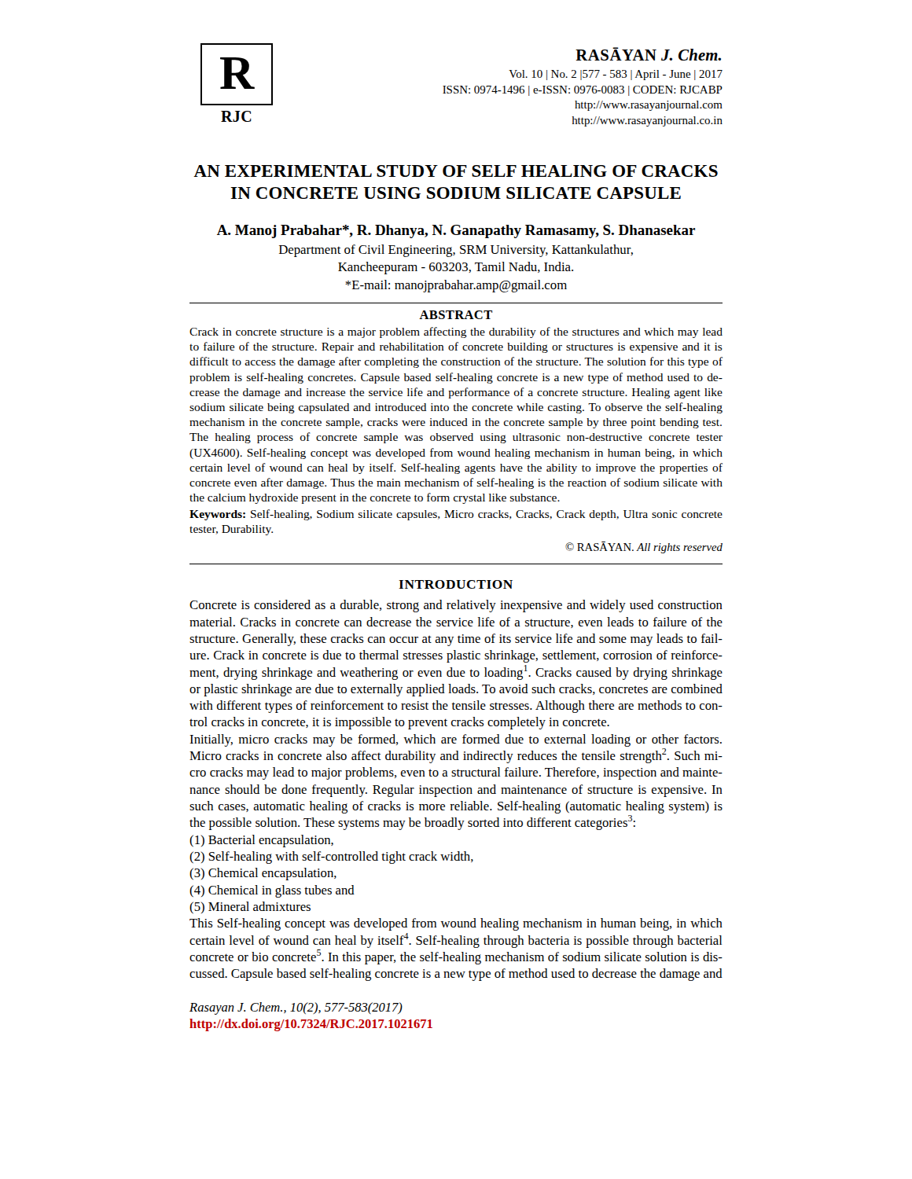R
RJC
RASĀYAN J. Chem.
Vol. 10 | No. 2 |577 - 583 | April - June | 2017
ISSN: 0974-1496 | e-ISSN: 0976-0083 | CODEN: RJCABP
http://www.rasayanjournal.com
http://www.rasayanjournal.co.in
AN EXPERIMENTAL STUDY OF SELF HEALING OF CRACKS
IN CONCRETE USING SODIUM SILICATE CAPSULE
A. Manoj Prabahar*, R. Dhanya, N. Ganapathy Ramasamy, S. Dhanasekar
Department of Civil Engineering, SRM University, Kattankulathur,
Kancheepuram - 603203, Tamil Nadu, India.
*E-mail: manojprabahar.amp@gmail.com
ABSTRACT
Crack in concrete structure is a major problem affecting the durability of the structures and which may lead to failure of the structure. Repair and rehabilitation of concrete building or structures is expensive and it is difficult to access the damage after completing the construction of the structure. The solution for this type of problem is self-healing concretes. Capsule based self-healing concrete is a new type of method used to decrease the damage and increase the service life and performance of a concrete structure. Healing agent like sodium silicate being capsulated and introduced into the concrete while casting. To observe the self-healing mechanism in the concrete sample, cracks were induced in the concrete sample by three point bending test. The healing process of concrete sample was observed using ultrasonic non-destructive concrete tester (UX4600). Self-healing concept was developed from wound healing mechanism in human being, in which certain level of wound can heal by itself. Self-healing agents have the ability to improve the properties of concrete even after damage. Thus the main mechanism of self-healing is the reaction of sodium silicate with the calcium hydroxide present in the concrete to form crystal like substance.
Keywords: Self-healing, Sodium silicate capsules, Micro cracks, Cracks, Crack depth, Ultra sonic concrete tester, Durability.
© RASĀYAN. All rights reserved
INTRODUCTION
Concrete is considered as a durable, strong and relatively inexpensive and widely used construction material. Cracks in concrete can decrease the service life of a structure, even leads to failure of the structure. Generally, these cracks can occur at any time of its service life and some may leads to failure. Crack in concrete is due to thermal stresses plastic shrinkage, settlement, corrosion of reinforcement, drying shrinkage and weathering or even due to loading1. Cracks caused by drying shrinkage or plastic shrinkage are due to externally applied loads. To avoid such cracks, concretes are combined with different types of reinforcement to resist the tensile stresses. Although there are methods to control cracks in concrete, it is impossible to prevent cracks completely in concrete.
Initially, micro cracks may be formed, which are formed due to external loading or other factors. Micro cracks in concrete also affect durability and indirectly reduces the tensile strength2. Such micro cracks may lead to major problems, even to a structural failure. Therefore, inspection and maintenance should be done frequently. Regular inspection and maintenance of structure is expensive. In such cases, automatic healing of cracks is more reliable. Self-healing (automatic healing system) is the possible solution. These systems may be broadly sorted into different categories3:
(1) Bacterial encapsulation,
(2) Self-healing with self-controlled tight crack width,
(3) Chemical encapsulation,
(4) Chemical in glass tubes and
(5) Mineral admixtures
This Self-healing concept was developed from wound healing mechanism in human being, in which certain level of wound can heal by itself4. Self-healing through bacteria is possible through bacterial concrete or bio concrete5. In this paper, the self-healing mechanism of sodium silicate solution is discussed. Capsule based self-healing concrete is a new type of method used to decrease the damage and
Rasayan J. Chem., 10(2), 577-583(2017)
http://dx.doi.org/10.7324/RJC.2017.1021671